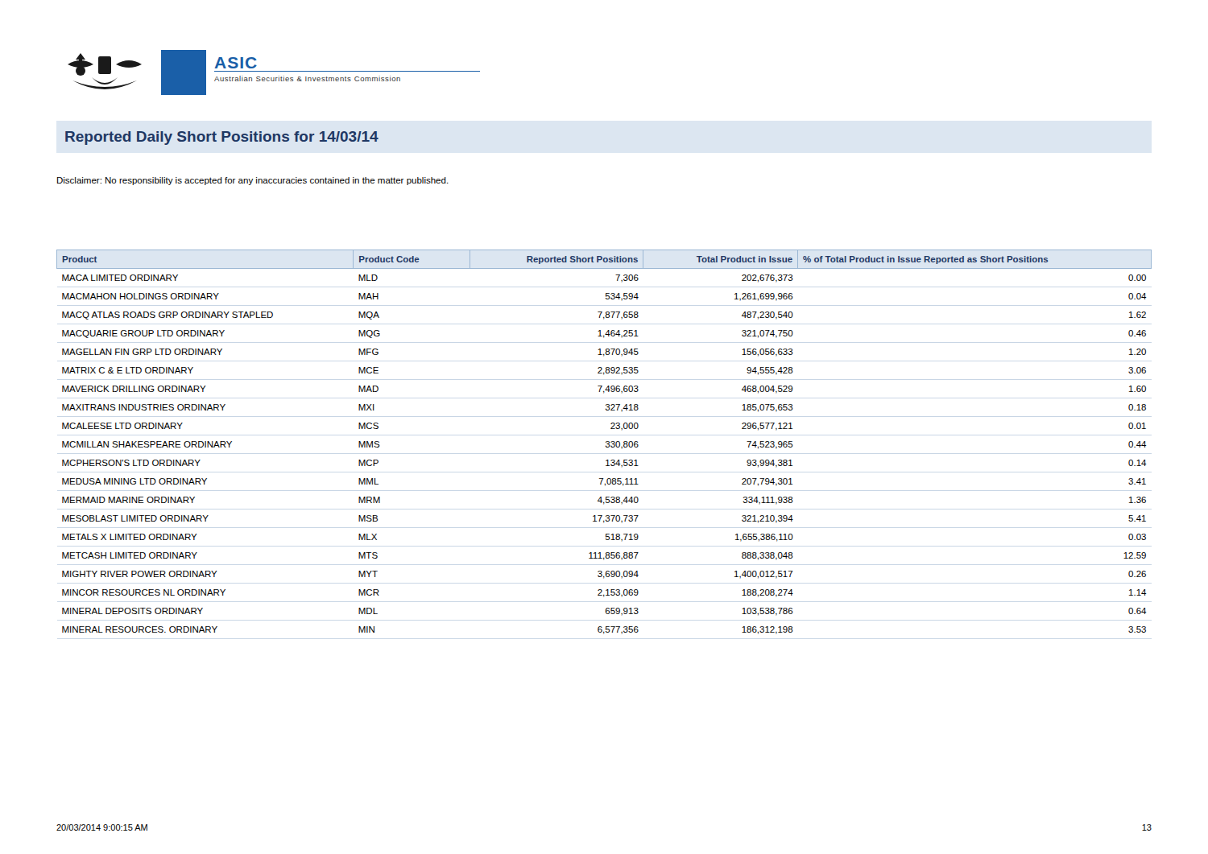ASIC
Australian Securities & Investments Commission
Reported Daily Short Positions for 14/03/14
Disclaimer: No responsibility is accepted for any inaccuracies contained in the matter published.
| Product | Product Code | Reported Short Positions | Total Product in Issue | % of Total Product in Issue Reported as Short Positions |
| --- | --- | --- | --- | --- |
| MACA LIMITED ORDINARY | MLD | 7,306 | 202,676,373 | 0.00 |
| MACMAHON HOLDINGS ORDINARY | MAH | 534,594 | 1,261,699,966 | 0.04 |
| MACQ ATLAS ROADS GRP ORDINARY STAPLED | MQA | 7,877,658 | 487,230,540 | 1.62 |
| MACQUARIE GROUP LTD ORDINARY | MQG | 1,464,251 | 321,074,750 | 0.46 |
| MAGELLAN FIN GRP LTD ORDINARY | MFG | 1,870,945 | 156,056,633 | 1.20 |
| MATRIX C & E LTD ORDINARY | MCE | 2,892,535 | 94,555,428 | 3.06 |
| MAVERICK DRILLING ORDINARY | MAD | 7,496,603 | 468,004,529 | 1.60 |
| MAXITRANS INDUSTRIES ORDINARY | MXI | 327,418 | 185,075,653 | 0.18 |
| MCALEESE LTD ORDINARY | MCS | 23,000 | 296,577,121 | 0.01 |
| MCMILLAN SHAKESPEARE ORDINARY | MMS | 330,806 | 74,523,965 | 0.44 |
| MCPHERSON'S LTD ORDINARY | MCP | 134,531 | 93,994,381 | 0.14 |
| MEDUSA MINING LTD ORDINARY | MML | 7,085,111 | 207,794,301 | 3.41 |
| MERMAID MARINE ORDINARY | MRM | 4,538,440 | 334,111,938 | 1.36 |
| MESOBLAST LIMITED ORDINARY | MSB | 17,370,737 | 321,210,394 | 5.41 |
| METALS X LIMITED ORDINARY | MLX | 518,719 | 1,655,386,110 | 0.03 |
| METCASH LIMITED ORDINARY | MTS | 111,856,887 | 888,338,048 | 12.59 |
| MIGHTY RIVER POWER ORDINARY | MYT | 3,690,094 | 1,400,012,517 | 0.26 |
| MINCOR RESOURCES NL ORDINARY | MCR | 2,153,069 | 188,208,274 | 1.14 |
| MINERAL DEPOSITS ORDINARY | MDL | 659,913 | 103,538,786 | 0.64 |
| MINERAL RESOURCES. ORDINARY | MIN | 6,577,356 | 186,312,198 | 3.53 |
20/03/2014 9:00:15 AM 13